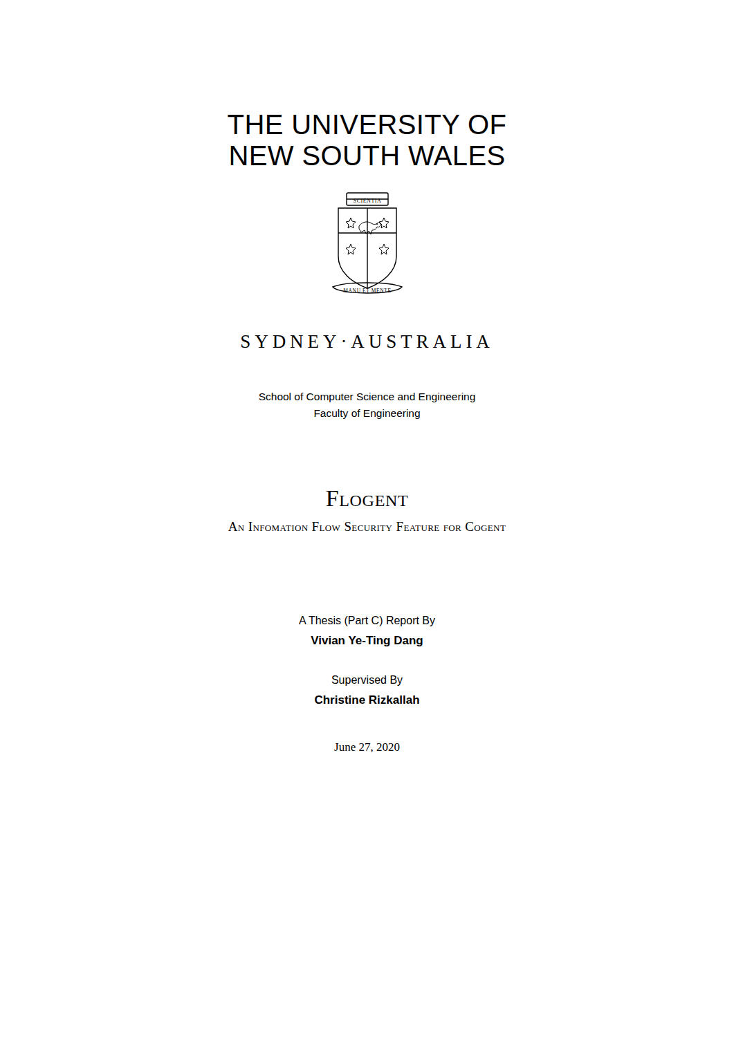THE UNIVERSITY OF
NEW SOUTH WALES
SCIENTIA MANU ET MENTE
SYDNEY·AUSTRALIA
School of Computer Science and Engineering
Faculty of Engineering
Flogent
An Infomation Flow Security Feature for Cogent
A Thesis (Part C) Report By
Vivian Ye-Ting Dang
Supervised By
Christine Rizkallah
June 27, 2020